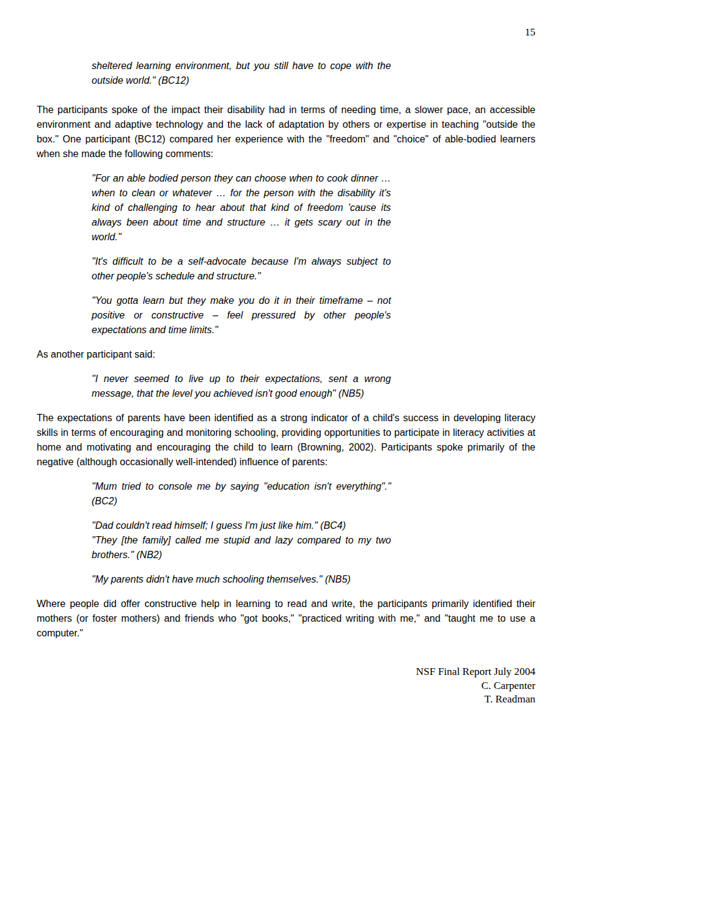15
sheltered learning environment, but you still have to cope with the outside world." (BC12)
The participants spoke of the impact their disability had in terms of needing time, a slower pace, an accessible environment and adaptive technology and the lack of adaptation by others or expertise in teaching "outside the box." One participant (BC12) compared her experience with the "freedom" and "choice" of able-bodied learners when she made the following comments:
"For an able bodied person they can choose when to cook dinner … when to clean or whatever … for the person with the disability it's kind of challenging to hear about that kind of freedom 'cause its always been about time and structure … it gets scary out in the world."
"It's difficult to be a self-advocate because I'm always subject to other people's schedule and structure."
"You gotta learn but they make you do it in their timeframe – not positive or constructive – feel pressured by other people's expectations and time limits."
As another participant said:
"I never seemed to live up to their expectations, sent a wrong message, that the level you achieved isn't good enough" (NB5)
The expectations of parents have been identified as a strong indicator of a child's success in developing literacy skills in terms of encouraging and monitoring schooling, providing opportunities to participate in literacy activities at home and motivating and encouraging the child to learn (Browning, 2002). Participants spoke primarily of the negative (although occasionally well-intended) influence of parents:
"Mum tried to console me by saying "education isn't everything"." (BC2)
"Dad couldn't read himself; I guess I'm just like him." (BC4)
"They [the family] called me stupid and lazy compared to my two brothers." (NB2)
"My parents didn't have much schooling themselves." (NB5)
Where people did offer constructive help in learning to read and write, the participants primarily identified their mothers (or foster mothers) and friends who "got books," "practiced writing with me," and "taught me to use a computer."
NSF Final Report July 2004
C. Carpenter
T. Readman